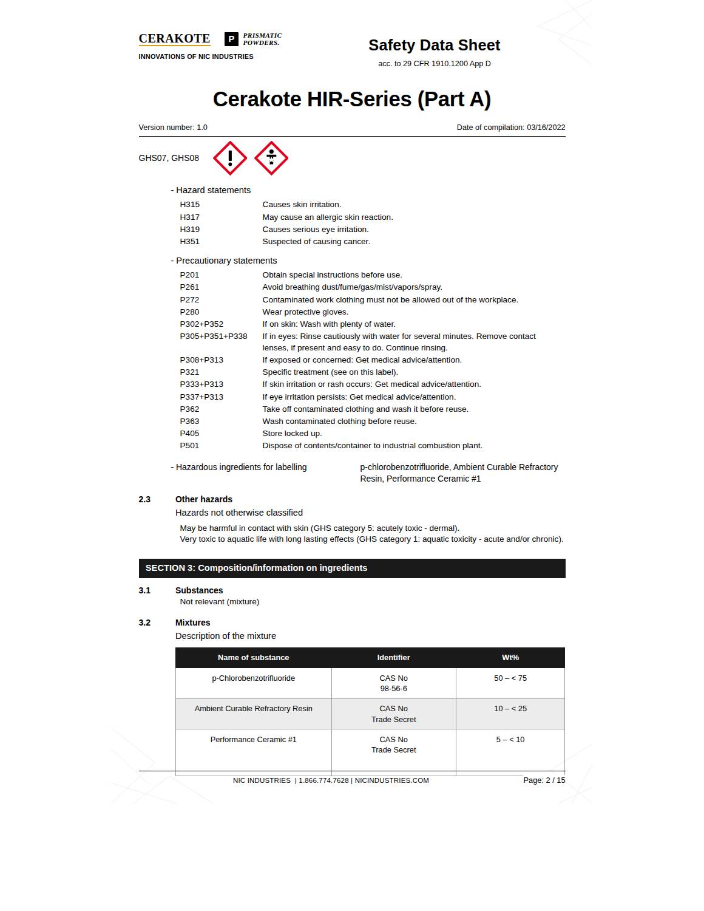CERAKOTE
P
PRISMATIC POWDERS.
INNOVATIONS OF NIC INDUSTRIES
Safety Data Sheet
acc. to 29 CFR 1910.1200 App D
Cerakote HIR-Series (Part A)
Version number: 1.0
Date of compilation: 03/16/2022
GHS07, GHS08
- Hazard statements
| H315 | Causes skin irritation. |
| H317 | May cause an allergic skin reaction. |
| H319 | Causes serious eye irritation. |
| H351 | Suspected of causing cancer. |
- Precautionary statements
| P201 | Obtain special instructions before use. |
| P261 | Avoid breathing dust/fume/gas/mist/vapors/spray. |
| P272 | Contaminated work clothing must not be allowed out of the workplace. |
| P280 | Wear protective gloves. |
| P302+P352 | If on skin: Wash with plenty of water. |
| P305+P351+P338 | If in eyes: Rinse cautiously with water for several minutes. Remove contact lenses, if present and easy to do. Continue rinsing. |
| P308+P313 | If exposed or concerned: Get medical advice/attention. |
| P321 | Specific treatment (see on this label). |
| P333+P313 | If skin irritation or rash occurs: Get medical advice/attention. |
| P337+P313 | If eye irritation persists: Get medical advice/attention. |
| P362 | Take off contaminated clothing and wash it before reuse. |
| P363 | Wash contaminated clothing before reuse. |
| P405 | Store locked up. |
| P501 | Dispose of contents/container to industrial combustion plant. |
- Hazardous ingredients for labelling
p-chlorobenzotrifluoride, Ambient Curable Refractory Resin, Performance Ceramic #1
2.3
Other hazards
Hazards not otherwise classified
May be harmful in contact with skin (GHS category 5: acutely toxic - dermal).
Very toxic to aquatic life with long lasting effects (GHS category 1: aquatic toxicity - acute and/or chronic).
SECTION 3: Composition/information on ingredients
3.1
Substances
Not relevant (mixture)
3.2
Mixtures
Description of the mixture
| Name of substance | Identifier | Wt% |
| --- | --- | --- |
| p-Chlorobenzotrifluoride | CAS No 98-56-6 | 50 – < 75 |
| Ambient Curable Refractory Resin | CAS No Trade Secret | 10 – < 25 |
| Performance Ceramic #1 | CAS No Trade Secret | 5 – < 10 |
NIC INDUSTRIES | 1.866.774.7628 | NICINDUSTRIES.COM
Page: 2 / 15